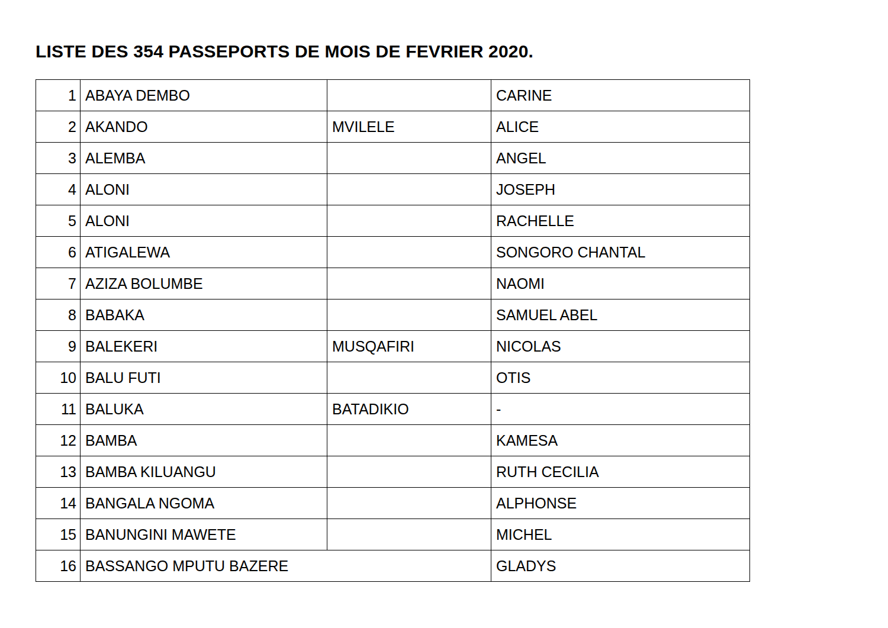LISTE DES 354 PASSEPORTS DE MOIS DE FEVRIER 2020.
| 1 | ABAYA DEMBO | | CARINE |
| 2 | AKANDO | MVILELE | ALICE |
| 3 | ALEMBA | | ANGEL |
| 4 | ALONI | | JOSEPH |
| 5 | ALONI | | RACHELLE |
| 6 | ATIGALEWA | | SONGORO CHANTAL |
| 7 | AZIZA BOLUMBE | | NAOMI |
| 8 | BABAKA | | SAMUEL ABEL |
| 9 | BALEKERI | MUSQAFIRI | NICOLAS |
| 10 | BALU FUTI | | OTIS |
| 11 | BALUKA | BATADIKIO | - |
| 12 | BAMBA | | KAMESA |
| 13 | BAMBA KILUANGU | | RUTH CECILIA |
| 14 | BANGALA NGOMA | | ALPHONSE |
| 15 | BANUNGINI MAWETE | | MICHEL |
| 16 | BASSANGO MPUTU BAZERE | GLADYS |